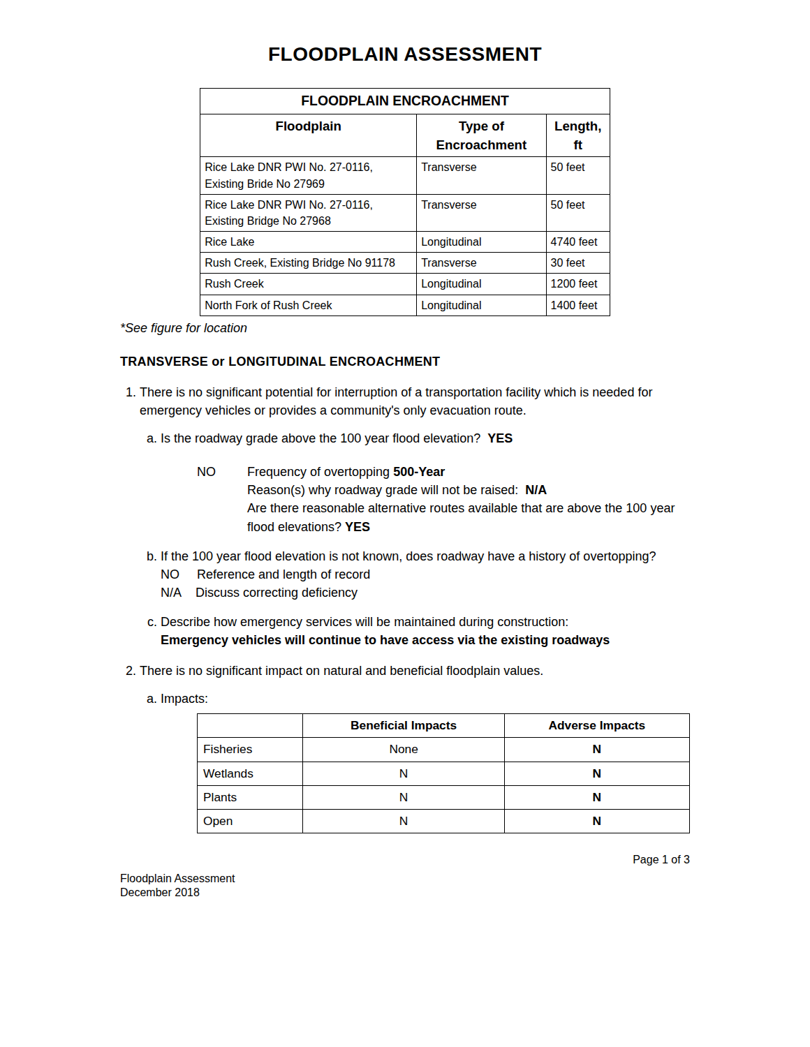FLOODPLAIN ASSESSMENT
FLOODPLAIN ENCROACHMENT
| Floodplain | Type of Encroachment | Length, ft |
| --- | --- | --- |
| Rice Lake DNR PWI No. 27-0116, Existing Bride No 27969 | Transverse | 50 feet |
| Rice Lake DNR PWI No. 27-0116, Existing Bridge No 27968 | Transverse | 50 feet |
| Rice Lake | Longitudinal | 4740 feet |
| Rush Creek, Existing Bridge No 91178 | Transverse | 30 feet |
| Rush Creek | Longitudinal | 1200 feet |
| North Fork of Rush Creek | Longitudinal | 1400 feet |
*See figure for location
TRANSVERSE or LONGITUDINAL ENCROACHMENT
There is no significant potential for interruption of a transportation facility which is needed for emergency vehicles or provides a community's only evacuation route.
Is the roadway grade above the 100 year flood elevation? YES
NO
Frequency of overtopping 500-Year
Reason(s) why roadway grade will not be raised: N/A
Are there reasonable alternative routes available that are above the 100 year flood elevations? YES
If the 100 year flood elevation is not known, does roadway have a history of overtopping?
NO Reference and length of record
N/A Discuss correcting deficiency
Describe how emergency services will be maintained during construction:
Emergency vehicles will continue to have access via the existing roadways
There is no significant impact on natural and beneficial floodplain values.
Impacts:
| | Beneficial Impacts | Adverse Impacts |
| --- | --- | --- |
| Fisheries | None | N |
| Wetlands | N | N |
| Plants | N | N |
| Open | N | N |
Page 1 of 3
Floodplain Assessment
December 2018